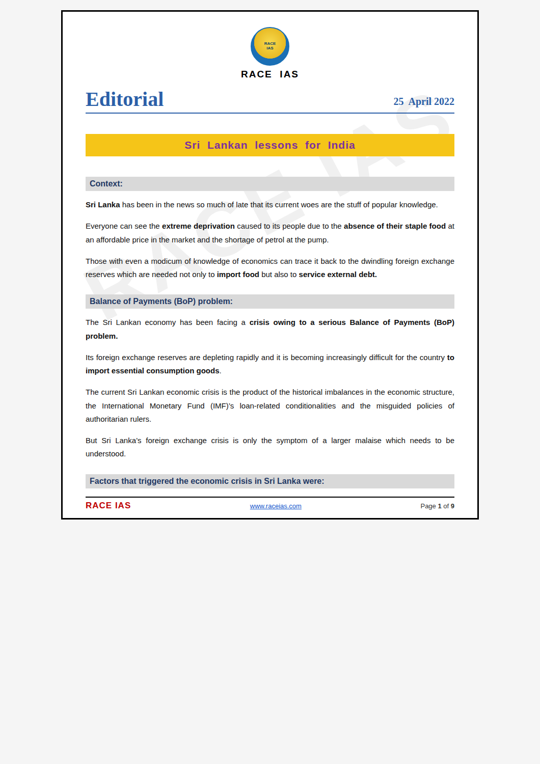RACE IAS
RACE
IAS
RACE IAS
Editorial
25 April 2022
Sri Lankan lessons for India
Context:
Sri Lanka has been in the news so much of late that its current woes are the stuff of popular knowledge.
Everyone can see the extreme deprivation caused to its people due to the absence of their staple food at an affordable price in the market and the shortage of petrol at the pump.
Those with even a modicum of knowledge of economics can trace it back to the dwindling foreign exchange reserves which are needed not only to import food but also to service external debt.
Balance of Payments (BoP) problem:
The Sri Lankan economy has been facing a crisis owing to a serious Balance of Payments (BoP) problem.
Its foreign exchange reserves are depleting rapidly and it is becoming increasingly difficult for the country to import essential consumption goods.
The current Sri Lankan economic crisis is the product of the historical imbalances in the economic structure, the International Monetary Fund (IMF)’s loan-related conditionalities and the misguided policies of authoritarian rulers.
But Sri Lanka’s foreign exchange crisis is only the symptom of a larger malaise which needs to be understood.
Factors that triggered the economic crisis in Sri Lanka were:
RACE IAS
www.raceias.com
Page 1 of 9